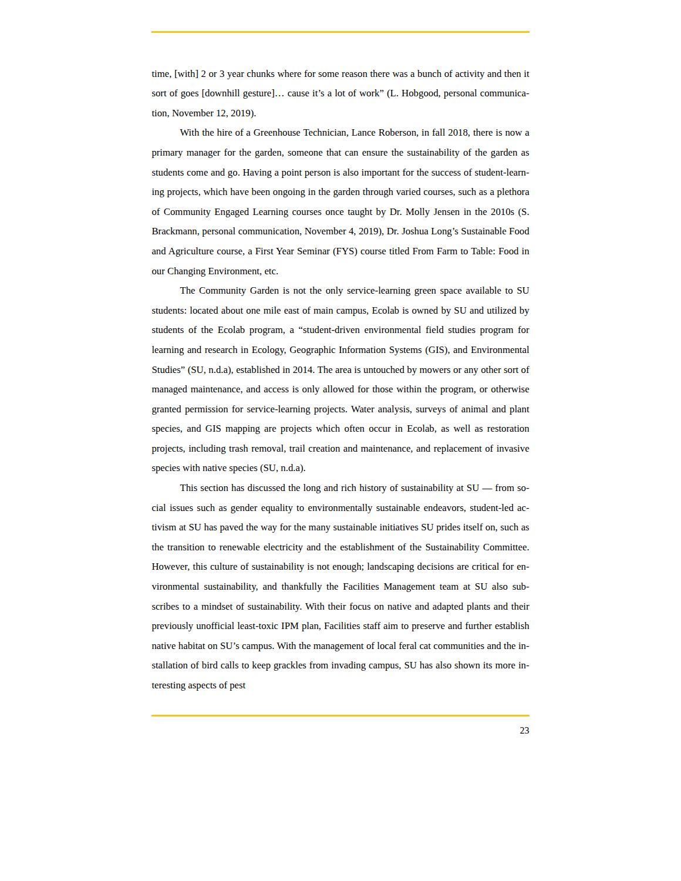time, [with] 2 or 3 year chunks where for some reason there was a bunch of activity and then it sort of goes [downhill gesture]… cause it’s a lot of work” (L. Hobgood, personal communication, November 12, 2019).
With the hire of a Greenhouse Technician, Lance Roberson, in fall 2018, there is now a primary manager for the garden, someone that can ensure the sustainability of the garden as students come and go. Having a point person is also important for the success of student-learning projects, which have been ongoing in the garden through varied courses, such as a plethora of Community Engaged Learning courses once taught by Dr. Molly Jensen in the 2010s (S. Brackmann, personal communication, November 4, 2019), Dr. Joshua Long’s Sustainable Food and Agriculture course, a First Year Seminar (FYS) course titled From Farm to Table: Food in our Changing Environment, etc.
The Community Garden is not the only service-learning green space available to SU students: located about one mile east of main campus, Ecolab is owned by SU and utilized by students of the Ecolab program, a “student-driven environmental field studies program for learning and research in Ecology, Geographic Information Systems (GIS), and Environmental Studies” (SU, n.d.a), established in 2014. The area is untouched by mowers or any other sort of managed maintenance, and access is only allowed for those within the program, or otherwise granted permission for service-learning projects. Water analysis, surveys of animal and plant species, and GIS mapping are projects which often occur in Ecolab, as well as restoration projects, including trash removal, trail creation and maintenance, and replacement of invasive species with native species (SU, n.d.a).
This section has discussed the long and rich history of sustainability at SU — from social issues such as gender equality to environmentally sustainable endeavors, student-led activism at SU has paved the way for the many sustainable initiatives SU prides itself on, such as the transition to renewable electricity and the establishment of the Sustainability Committee. However, this culture of sustainability is not enough; landscaping decisions are critical for environmental sustainability, and thankfully the Facilities Management team at SU also subscribes to a mindset of sustainability. With their focus on native and adapted plants and their previously unofficial least-toxic IPM plan, Facilities staff aim to preserve and further establish native habitat on SU’s campus. With the management of local feral cat communities and the installation of bird calls to keep grackles from invading campus, SU has also shown its more interesting aspects of pest
23